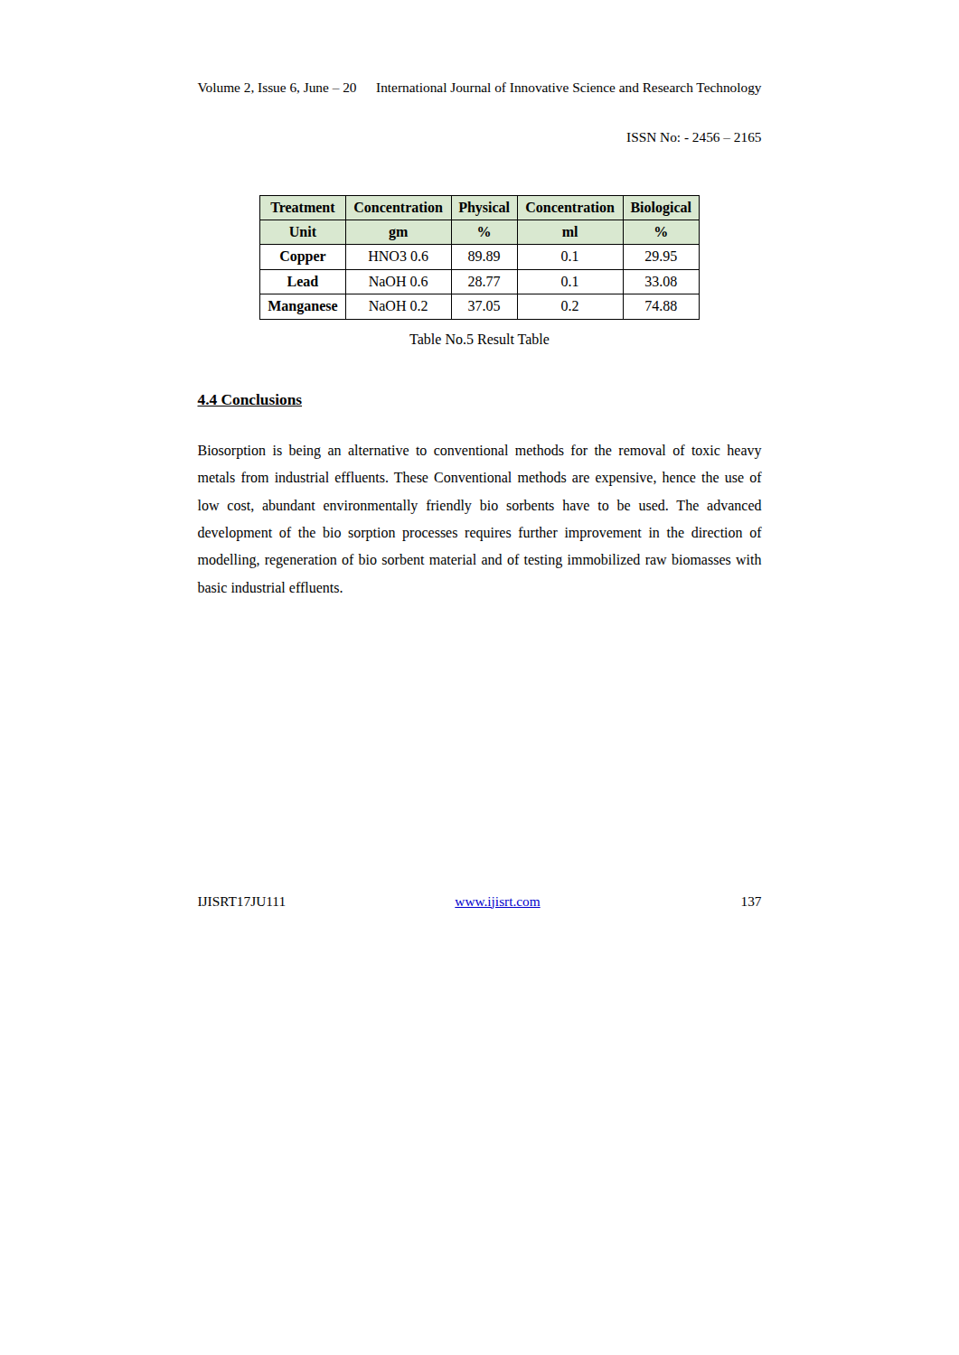Volume 2, Issue 6, June – 20
International Journal of Innovative Science and Research Technology
ISSN No: - 2456 – 2165
| Treatment | Concentration | Physical | Concentration | Biological |
| --- | --- | --- | --- | --- |
| Unit | gm | % | ml | % |
| Copper | HNO3 0.6 | 89.89 | 0.1 | 29.95 |
| Lead | NaOH 0.6 | 28.77 | 0.1 | 33.08 |
| Manganese | NaOH 0.2 | 37.05 | 0.2 | 74.88 |
Table No.5 Result Table
4.4 Conclusions
Biosorption is being an alternative to conventional methods for the removal of toxic heavy metals from industrial effluents. These Conventional methods are expensive, hence the use of low cost, abundant environmentally friendly bio sorbents have to be used. The advanced development of the bio sorption processes requires further improvement in the direction of modelling, regeneration of bio sorbent material and of testing immobilized raw biomasses with basic industrial effluents.
IJISRT17JU111
www.ijisrt.com
137